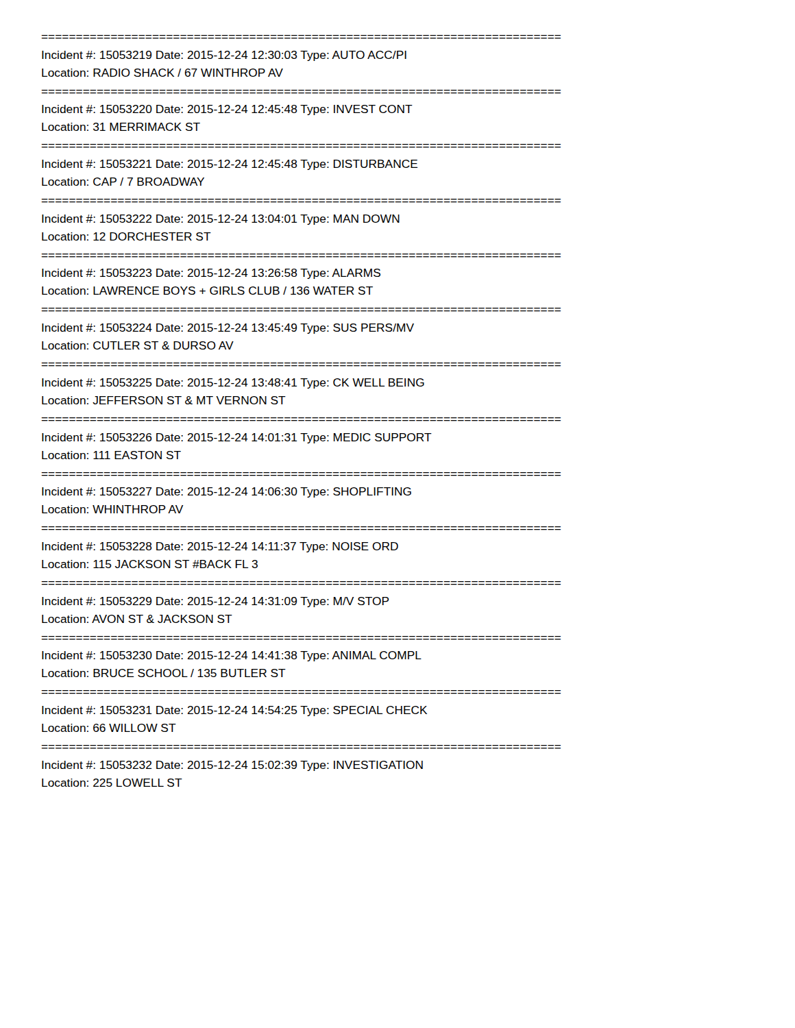===========================================================================
Incident #: 15053219 Date: 2015-12-24 12:30:03 Type: AUTO ACC/PI
Location: RADIO SHACK / 67 WINTHROP AV
===========================================================================
Incident #: 15053220 Date: 2015-12-24 12:45:48 Type: INVEST CONT
Location: 31 MERRIMACK ST
===========================================================================
Incident #: 15053221 Date: 2015-12-24 12:45:48 Type: DISTURBANCE
Location: CAP / 7 BROADWAY
===========================================================================
Incident #: 15053222 Date: 2015-12-24 13:04:01 Type: MAN DOWN
Location: 12 DORCHESTER ST
===========================================================================
Incident #: 15053223 Date: 2015-12-24 13:26:58 Type: ALARMS
Location: LAWRENCE BOYS + GIRLS CLUB / 136 WATER ST
===========================================================================
Incident #: 15053224 Date: 2015-12-24 13:45:49 Type: SUS PERS/MV
Location: CUTLER ST & DURSO AV
===========================================================================
Incident #: 15053225 Date: 2015-12-24 13:48:41 Type: CK WELL BEING
Location: JEFFERSON ST & MT VERNON ST
===========================================================================
Incident #: 15053226 Date: 2015-12-24 14:01:31 Type: MEDIC SUPPORT
Location: 111 EASTON ST
===========================================================================
Incident #: 15053227 Date: 2015-12-24 14:06:30 Type: SHOPLIFTING
Location: WHINTHROP AV
===========================================================================
Incident #: 15053228 Date: 2015-12-24 14:11:37 Type: NOISE ORD
Location: 115 JACKSON ST #BACK FL 3
===========================================================================
Incident #: 15053229 Date: 2015-12-24 14:31:09 Type: M/V STOP
Location: AVON ST & JACKSON ST
===========================================================================
Incident #: 15053230 Date: 2015-12-24 14:41:38 Type: ANIMAL COMPL
Location: BRUCE SCHOOL / 135 BUTLER ST
===========================================================================
Incident #: 15053231 Date: 2015-12-24 14:54:25 Type: SPECIAL CHECK
Location: 66 WILLOW ST
===========================================================================
Incident #: 15053232 Date: 2015-12-24 15:02:39 Type: INVESTIGATION
Location: 225 LOWELL ST